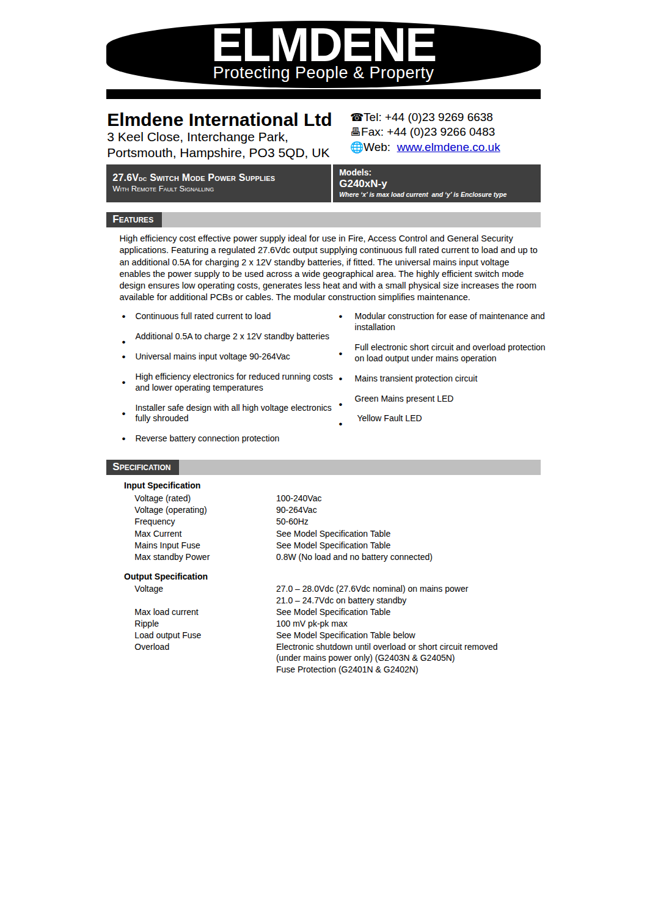ELMDENE
Protecting People & Property
| Elmdene International Ltd 3 Keel Close, Interchange Park, Portsmouth, Hampshire, PO3 5QD, UK | ☎ Tel: +44 (0)23 9269 6638 🖶 Fax: +44 (0)23 9266 0483 🌐 Web: www.elmdene.co.uk |
27.6Vdc Switch Mode Power Supplies
With Remote Fault Signalling
Models:
G240xN-y
Where ‘x’ is max load current and ‘y’ is Enclosure type
Features
High efficiency cost effective power supply ideal for use in Fire, Access Control and General Security applications. Featuring a regulated 27.6Vdc output supplying continuous full rated current to load and up to an additional 0.5A for charging 2 x 12V standby batteries, if fitted. The universal mains input voltage enables the power supply to be used across a wide geographical area. The highly efficient switch mode design ensures low operating costs, generates less heat and with a small physical size increases the room available for additional PCBs or cables. The modular construction simplifies maintenance.
| Continuous full rated current to load Additional 0.5A to charge 2 x 12V standby batteries Universal mains input voltage 90-264Vac High efficiency electronics for reduced running costs and lower operating temperatures Installer safe design with all high voltage electronics fully shrouded Reverse battery connection protection | Modular construction for ease of maintenance and installation Full electronic short circuit and overload protection on load output under mains operation Mains transient protection circuit Green Mains present LED Yellow Fault LED |
Specification
Input Specification
| Voltage (rated) | 100-240Vac |
| Voltage (operating) | 90-264Vac |
| Frequency | 50-60Hz |
| Max Current | See Model Specification Table |
| Mains Input Fuse | See Model Specification Table |
| Max standby Power | 0.8W (No load and no battery connected) |
Output Specification
| Voltage | 27.0 – 28.0Vdc (27.6Vdc nominal) on mains power 21.0 – 24.7Vdc on battery standby |
| Max load current | See Model Specification Table |
| Ripple | 100 mV pk-pk max |
| Load output Fuse | See Model Specification Table below |
| Overload | Electronic shutdown until overload or short circuit removed (under mains power only) (G2403N & G2405N) Fuse Protection (G2401N & G2402N) |